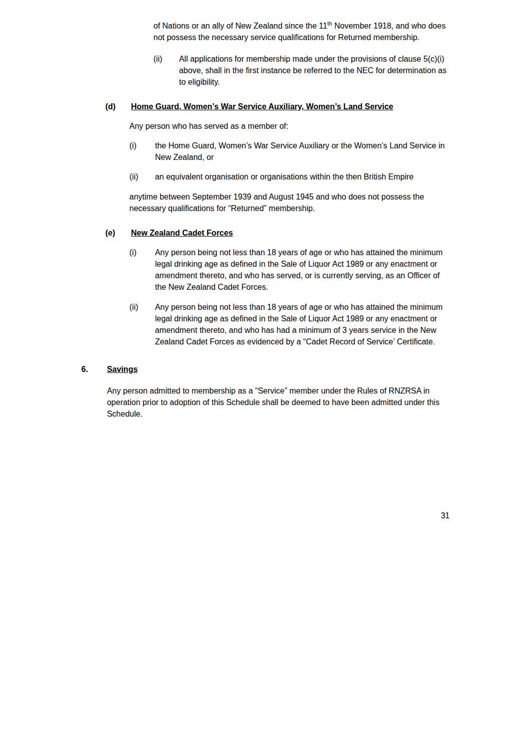of Nations or an ally of New Zealand since the 11th November 1918, and who does not possess the necessary service qualifications for Returned membership.
(ii)
All applications for membership made under the provisions of clause 5(c)(i) above, shall in the first instance be referred to the NEC for determination as to eligibility.
(d)
Home Guard, Women’s War Service Auxiliary, Women’s Land Service
Any person who has served as a member of:
(i)
the Home Guard, Women’s War Service Auxiliary or the Women’s Land Service in New Zealand, or
(ii)
an equivalent organisation or organisations within the then British Empire
anytime between September 1939 and August 1945 and who does not possess the necessary qualifications for “Returned” membership.
(e)
New Zealand Cadet Forces
(i)
Any person being not less than 18 years of age or who has attained the minimum legal drinking age as defined in the Sale of Liquor Act 1989 or any enactment or amendment thereto, and who has served, or is currently serving, as an Officer of the New Zealand Cadet Forces.
(ii)
Any person being not less than 18 years of age or who has attained the minimum legal drinking age as defined in the Sale of Liquor Act 1989 or any enactment or amendment thereto, and who has had a minimum of 3 years service in the New Zealand Cadet Forces as evidenced by a “Cadet Record of Service’ Certificate.
6.
Savings
Any person admitted to membership as a “Service” member under the Rules of RNZRSA in operation prior to adoption of this Schedule shall be deemed to have been admitted under this Schedule.
31